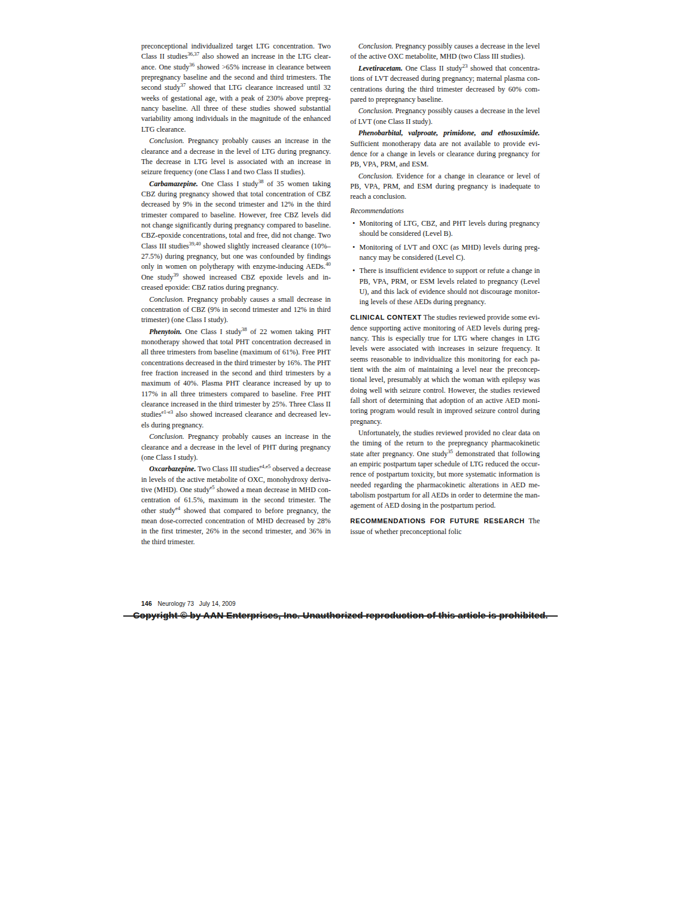preconceptional individualized target LTG concentration. Two Class II studies36,37 also showed an increase in the LTG clearance. One study36 showed >65% increase in clearance between prepregnancy baseline and the second and third trimesters. The second study37 showed that LTG clearance increased until 32 weeks of gestational age, with a peak of 230% above prepregnancy baseline. All three of these studies showed substantial variability among individuals in the magnitude of the enhanced LTG clearance.
Conclusion. Pregnancy probably causes an increase in the clearance and a decrease in the level of LTG during pregnancy. The decrease in LTG level is associated with an increase in seizure frequency (one Class I and two Class II studies).
Carbamazepine. One Class I study38 of 35 women taking CBZ during pregnancy showed that total concentration of CBZ decreased by 9% in the second trimester and 12% in the third trimester compared to baseline. However, free CBZ levels did not change significantly during pregnancy compared to baseline. CBZ-epoxide concentrations, total and free, did not change. Two Class III studies39,40 showed slightly increased clearance (10%–27.5%) during pregnancy, but one was confounded by findings only in women on polytherapy with enzyme-inducing AEDs.40 One study39 showed increased CBZ epoxide levels and increased epoxide: CBZ ratios during pregnancy.
Conclusion. Pregnancy probably causes a small decrease in concentration of CBZ (9% in second trimester and 12% in third trimester) (one Class I study).
Phenytoin. One Class I study38 of 22 women taking PHT monotherapy showed that total PHT concentration decreased in all three trimesters from baseline (maximum of 61%). Free PHT concentrations decreased in the third trimester by 16%. The PHT free fraction increased in the second and third trimesters by a maximum of 40%. Plasma PHT clearance increased by up to 117% in all three trimesters compared to baseline. Free PHT clearance increased in the third trimester by 25%. Three Class II studiese1-e3 also showed increased clearance and decreased levels during pregnancy.
Conclusion. Pregnancy probably causes an increase in the clearance and a decrease in the level of PHT during pregnancy (one Class I study).
Oxcarbazepine. Two Class III studiese4,e5 observed a decrease in levels of the active metabolite of OXC, monohydroxy derivative (MHD). One studye5 showed a mean decrease in MHD concentration of 61.5%, maximum in the second trimester. The other studye4 showed that compared to before pregnancy, the mean dose-corrected concentration of MHD decreased by 28% in the first trimester, 26% in the second trimester, and 36% in the third trimester.
Conclusion. Pregnancy possibly causes a decrease in the level of the active OXC metabolite, MHD (two Class III studies).
Levetiracetam. One Class II study23 showed that concentrations of LVT decreased during pregnancy; maternal plasma concentrations during the third trimester decreased by 60% compared to prepregnancy baseline.
Conclusion. Pregnancy possibly causes a decrease in the level of LVT (one Class II study).
Phenobarbital, valproate, primidone, and ethosuximide. Sufficient monotherapy data are not available to provide evidence for a change in levels or clearance during pregnancy for PB, VPA, PRM, and ESM.
Conclusion. Evidence for a change in clearance or level of PB, VPA, PRM, and ESM during pregnancy is inadequate to reach a conclusion.
Recommendations
Monitoring of LTG, CBZ, and PHT levels during pregnancy should be considered (Level B).
Monitoring of LVT and OXC (as MHD) levels during pregnancy may be considered (Level C).
There is insufficient evidence to support or refute a change in PB, VPA, PRM, or ESM levels related to pregnancy (Level U), and this lack of evidence should not discourage monitoring levels of these AEDs during pregnancy.
CLINICAL CONTEXT The studies reviewed provide some evidence supporting active monitoring of AED levels during pregnancy. This is especially true for LTG where changes in LTG levels were associated with increases in seizure frequency. It seems reasonable to individualize this monitoring for each patient with the aim of maintaining a level near the preconceptional level, presumably at which the woman with epilepsy was doing well with seizure control. However, the studies reviewed fall short of determining that adoption of an active AED monitoring program would result in improved seizure control during pregnancy.
Unfortunately, the studies reviewed provided no clear data on the timing of the return to the prepregnancy pharmacokinetic state after pregnancy. One study35 demonstrated that following an empiric postpartum taper schedule of LTG reduced the occurrence of postpartum toxicity, but more systematic information is needed regarding the pharmacokinetic alterations in AED metabolism postpartum for all AEDs in order to determine the management of AED dosing in the postpartum period.
RECOMMENDATIONS FOR FUTURE RESEARCH The issue of whether preconceptional folic
146 Neurology 73 July 14, 2009
Copyright © by AAN Enterprises, Inc. Unauthorized reproduction of this article is prohibited.